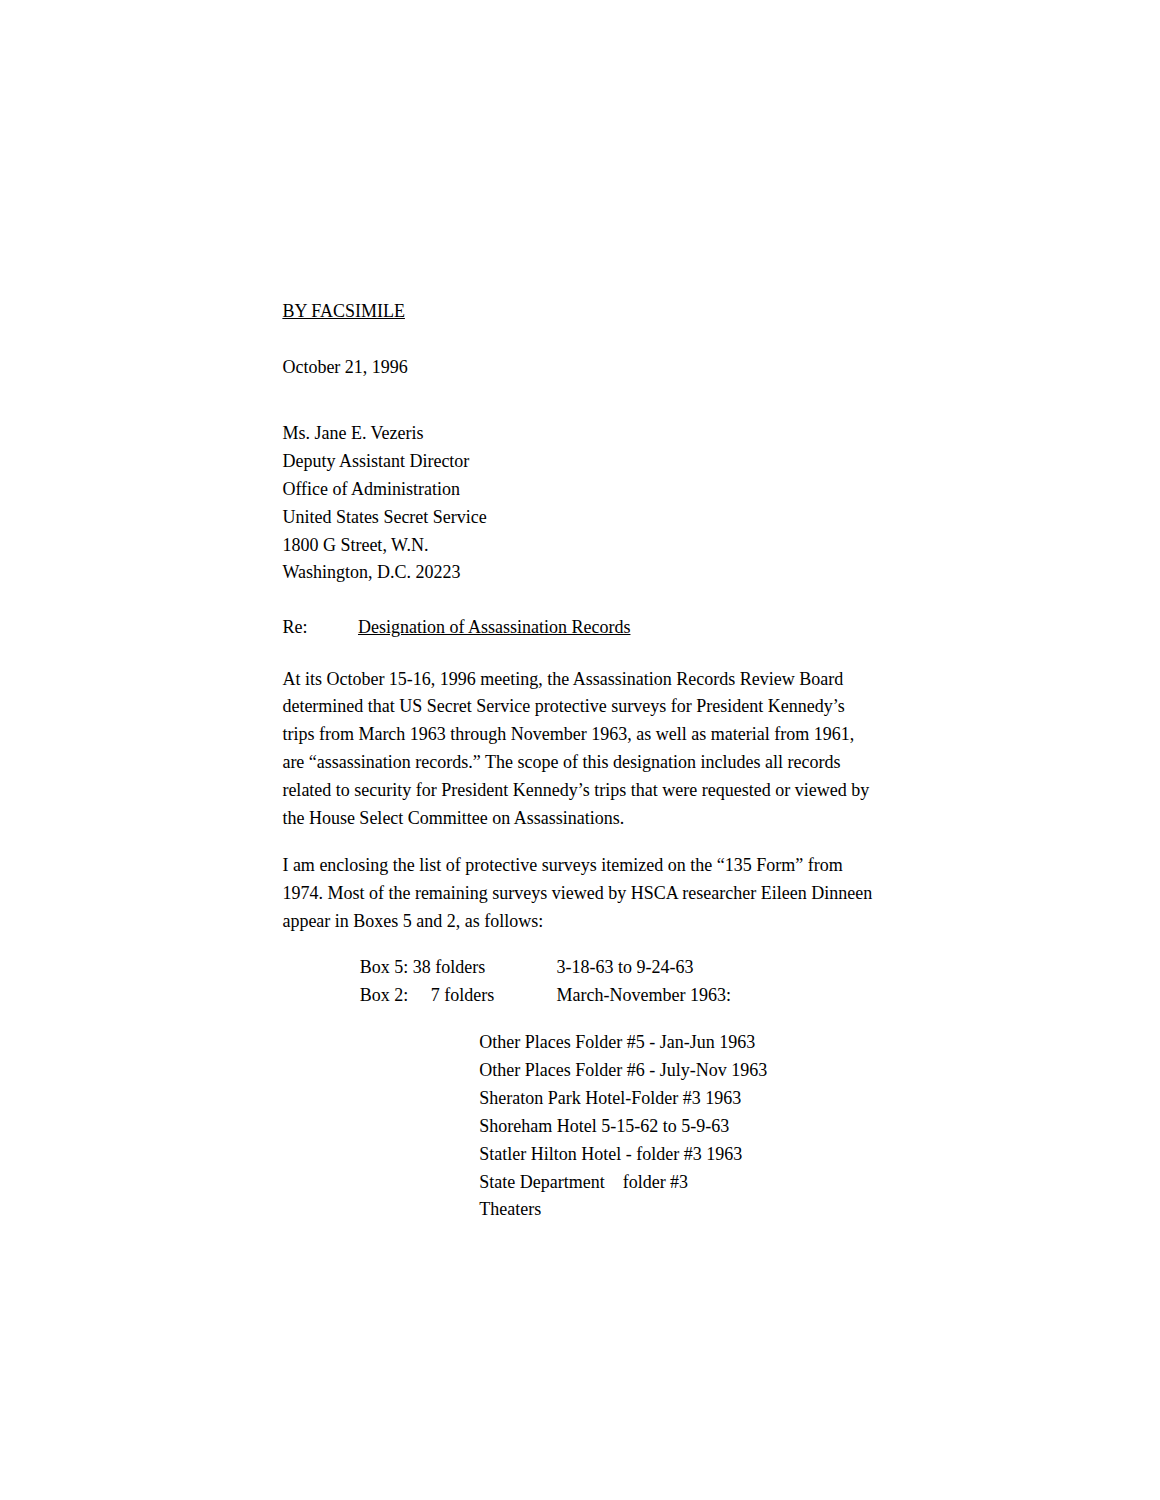BY FACSIMILE
October 21, 1996
Ms. Jane E. Vezeris
Deputy Assistant Director
Office of Administration
United States Secret Service
1800 G Street, W.N.
Washington, D.C. 20223
Re: Designation of Assassination Records
At its October 15-16, 1996 meeting, the Assassination Records Review Board determined that US Secret Service protective surveys for President Kennedy’s trips from March 1963 through November 1963, as well as material from 1961, are “assassination records.” The scope of this designation includes all records related to security for President Kennedy’s trips that were requested or viewed by the House Select Committee on Assassinations.
I am enclosing the list of protective surveys itemized on the “135 Form” from 1974. Most of the remaining surveys viewed by HSCA researcher Eileen Dinneen appear in Boxes 5 and 2, as follows:
Box 5: 38 folders 3-18-63 to 9-24-63
Box 2: 7 folders March-November 1963:
Other Places Folder #5 - Jan-Jun 1963
Other Places Folder #6 - July-Nov 1963
Sheraton Park Hotel-Folder #3 1963
Shoreham Hotel 5-15-62 to 5-9-63
Statler Hilton Hotel - folder #3 1963
State Department folder #3
Theaters